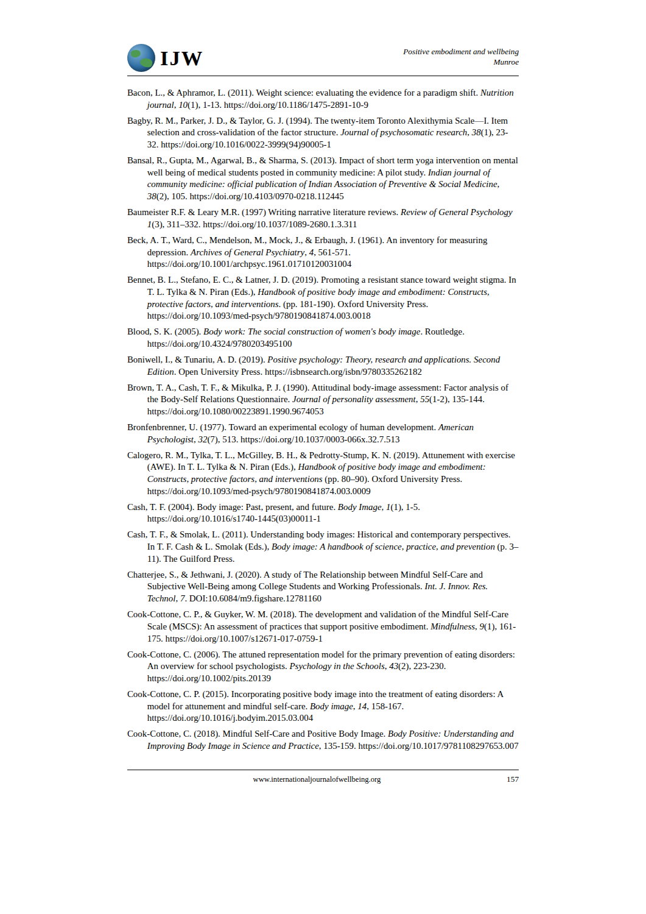IJW
Positive embodiment and wellbeing
Munroe
Bacon, L., & Aphramor, L. (2011). Weight science: evaluating the evidence for a paradigm shift. Nutrition journal, 10(1), 1-13. https://doi.org/10.1186/1475-2891-10-9
Bagby, R. M., Parker, J. D., & Taylor, G. J. (1994). The twenty-item Toronto Alexithymia Scale—I. Item selection and cross-validation of the factor structure. Journal of psychosomatic research, 38(1), 23-32. https://doi.org/10.1016/0022-3999(94)90005-1
Bansal, R., Gupta, M., Agarwal, B., & Sharma, S. (2013). Impact of short term yoga intervention on mental well being of medical students posted in community medicine: A pilot study. Indian journal of community medicine: official publication of Indian Association of Preventive & Social Medicine, 38(2), 105. https://doi.org/10.4103/0970-0218.112445
Baumeister R.F. & Leary M.R. (1997) Writing narrative literature reviews. Review of General Psychology 1(3), 311–332. https://doi.org/10.1037/1089-2680.1.3.311
Beck, A. T., Ward, C., Mendelson, M., Mock, J., & Erbaugh, J. (1961). An inventory for measuring depression. Archives of General Psychiatry, 4, 561-571. https://doi.org/10.1001/archpsyc.1961.01710120031004
Bennet, B. L., Stefano, E. C., & Latner, J. D. (2019). Promoting a resistant stance toward weight stigma. In T. L. Tylka & N. Piran (Eds.), Handbook of positive body image and embodiment: Constructs, protective factors, and interventions. (pp. 181-190). Oxford University Press. https://doi.org/10.1093/med-psych/9780190841874.003.0018
Blood, S. K. (2005). Body work: The social construction of women's body image. Routledge. https://doi.org/10.4324/9780203495100
Boniwell, I., & Tunariu, A. D. (2019). Positive psychology: Theory, research and applications. Second Edition. Open University Press. https://isbnsearch.org/isbn/9780335262182
Brown, T. A., Cash, T. F., & Mikulka, P. J. (1990). Attitudinal body-image assessment: Factor analysis of the Body-Self Relations Questionnaire. Journal of personality assessment, 55(1-2), 135-144. https://doi.org/10.1080/00223891.1990.9674053
Bronfenbrenner, U. (1977). Toward an experimental ecology of human development. American Psychologist, 32(7), 513. https://doi.org/10.1037/0003-066x.32.7.513
Calogero, R. M., Tylka, T. L., McGilley, B. H., & Pedrotty-Stump, K. N. (2019). Attunement with exercise (AWE). In T. L. Tylka & N. Piran (Eds.), Handbook of positive body image and embodiment: Constructs, protective factors, and interventions (pp. 80–90). Oxford University Press. https://doi.org/10.1093/med-psych/9780190841874.003.0009
Cash, T. F. (2004). Body image: Past, present, and future. Body Image, 1(1), 1-5. https://doi.org/10.1016/s1740-1445(03)00011-1
Cash, T. F., & Smolak, L. (2011). Understanding body images: Historical and contemporary perspectives. In T. F. Cash & L. Smolak (Eds.), Body image: A handbook of science, practice, and prevention (p. 3–11). The Guilford Press.
Chatterjee, S., & Jethwani, J. (2020). A study of The Relationship between Mindful Self-Care and Subjective Well-Being among College Students and Working Professionals. Int. J. Innov. Res. Technol, 7. DOI:10.6084/m9.figshare.12781160
Cook-Cottone, C. P., & Guyker, W. M. (2018). The development and validation of the Mindful Self-Care Scale (MSCS): An assessment of practices that support positive embodiment. Mindfulness, 9(1), 161-175. https://doi.org/10.1007/s12671-017-0759-1
Cook-Cottone, C. (2006). The attuned representation model for the primary prevention of eating disorders: An overview for school psychologists. Psychology in the Schools, 43(2), 223-230. https://doi.org/10.1002/pits.20139
Cook-Cottone, C. P. (2015). Incorporating positive body image into the treatment of eating disorders: A model for attunement and mindful self-care. Body image, 14, 158-167. https://doi.org/10.1016/j.bodyim.2015.03.004
Cook-Cottone, C. (2018). Mindful Self-Care and Positive Body Image. Body Positive: Understanding and Improving Body Image in Science and Practice, 135-159. https://doi.org/10.1017/9781108297653.007
www.internationaljournalofwellbeing.org 157